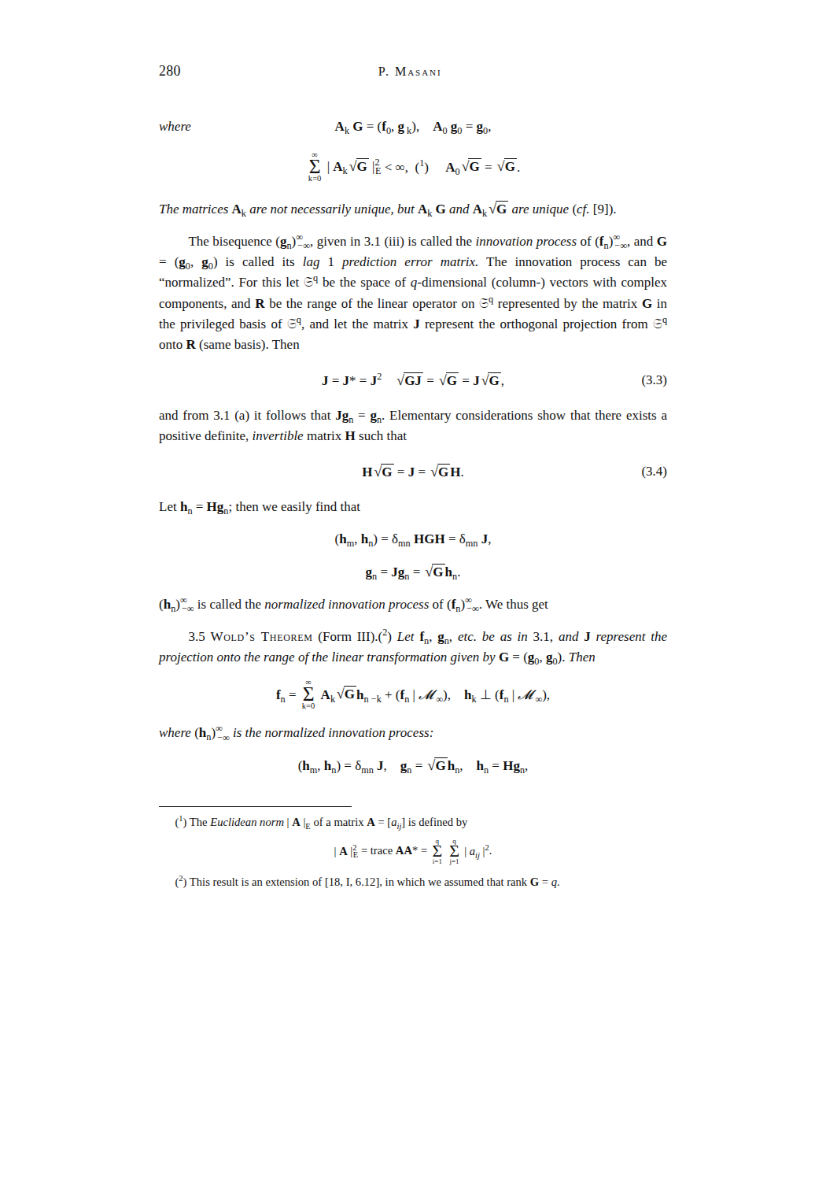280
P. Masani
where
Ak G = (f0, g k), A0 g0 = g0,
∞Σk=0 | AkG |2E < ∞, (1) A0G = G.
The matrices Ak are not necessarily unique, but Ak G and AkG are unique (cf. [9]).
The bisequence (gn)∞−∞, given in 3.1 (iii) is called the innovation process of (fn)∞−∞, and G = (g0, g0) is called its lag 1 prediction error matrix. The innovation process can be “normalized”. For this let 𝔖q be the space of q-dimensional (column-) vectors with complex components, and R be the range of the linear operator on 𝔖q represented by the matrix G in the privileged basis of 𝔖q, and let the matrix J represent the orthogonal projection from 𝔖q onto R (same basis). Then
J = J* = J2 GJ = G = JG, (3.3)
and from 3.1 (a) it follows that Jgn = gn. Elementary considerations show that there exists a positive definite, invertible matrix H such that
HG = J = GH. (3.4)
Let hn = Hgn; then we easily find that
(hm, hn) = δmn HGH = δmn J,
gn = Jgn = Ghn.
(hn)∞−∞ is called the normalized innovation process of (fn)∞−∞. We thus get
3.5 Wold’s Theorem (Form III).(2) Let fn, gn, etc. be as in 3.1, and J represent the projection onto the range of the linear transformation given by G = (g0, g0). Then
fn = ∞Σk=0 AkGhn −k + (fn | 𝓜 ∞), hk ⊥ (fn | 𝓜 ∞),
where (hn)∞−∞ is the normalized innovation process:
(hm, hn) = δmn J, gn = Ghn, hn = Hgn,
(1) The Euclidean norm | A |E of a matrix A = [aij] is defined by
| A |2E = trace AA* = qΣi=1 qΣj=1 | aij |2.
(2) This result is an extension of [18, I, 6.12], in which we assumed that rank G = q.